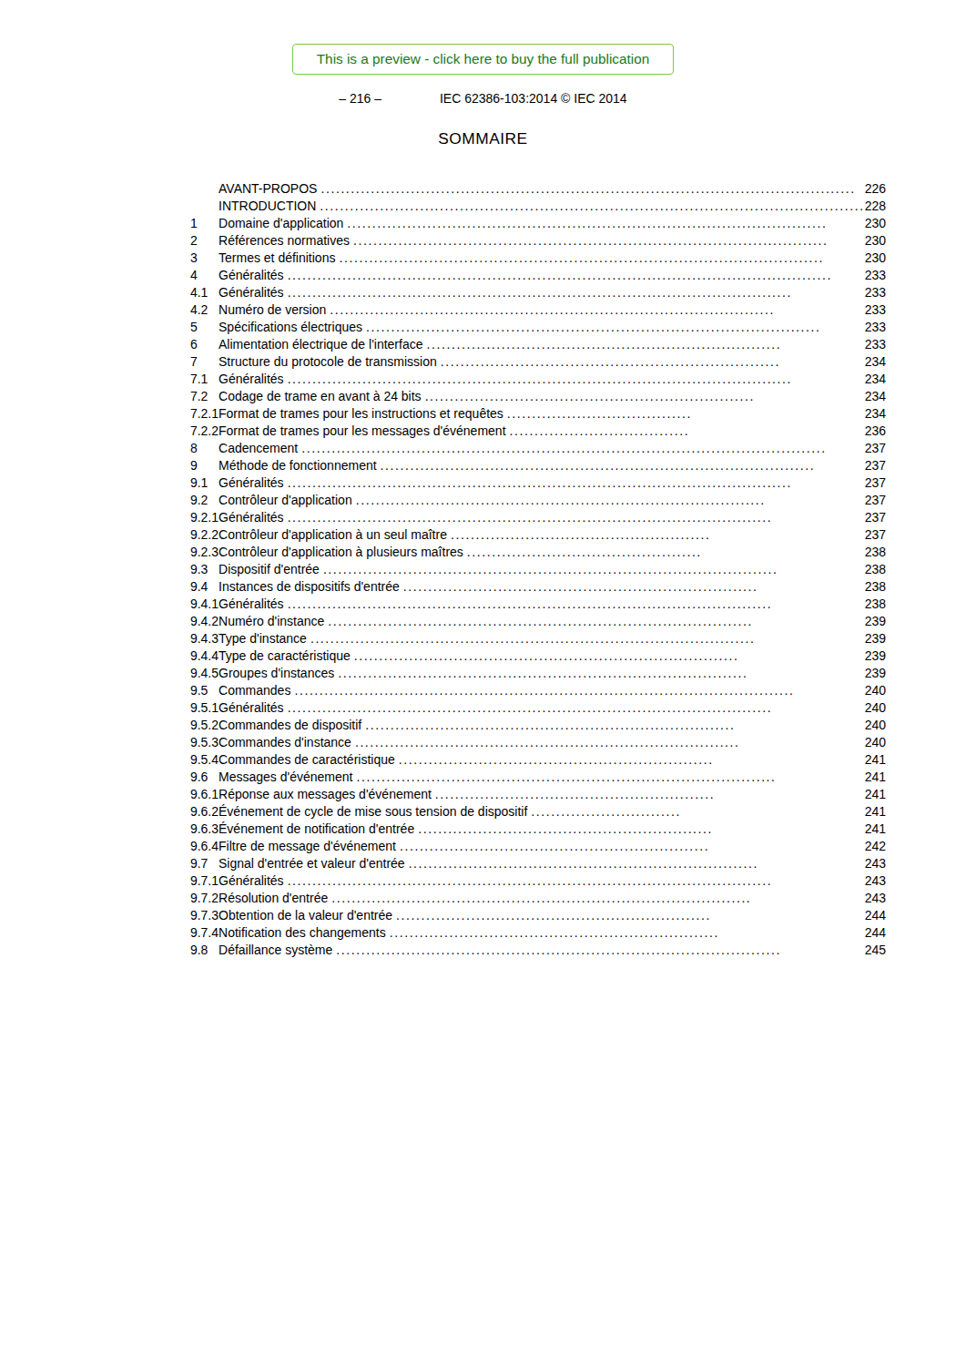This is a preview - click here to buy the full publication
– 216 – IEC 62386-103:2014 © IEC 2014
SOMMAIRE
| | AVANT-PROPOS ........................................................................................................... | 226 |
| | INTRODUCTION ............................................................................................................. | 228 |
| 1 | Domaine d'application ................................................................................................ | 230 |
| 2 | Références normatives ............................................................................................... | 230 |
| 3 | Termes et définitions ................................................................................................. | 230 |
| 4 | Généralités ............................................................................................................. | 233 |
| 4.1 | Généralités ..................................................................................................... | 233 |
| 4.2 | Numéro de version ......................................................................................... | 233 |
| 5 | Spécifications électriques ........................................................................................... | 233 |
| 6 | Alimentation électrique de l'interface ....................................................................... | 233 |
| 7 | Structure du protocole de transmission .................................................................... | 234 |
| 7.1 | Généralités ..................................................................................................... | 234 |
| 7.2 | Codage de trame en avant à 24 bits .................................................................. | 234 |
| 7.2.1 | Format de trames pour les instructions et requêtes ..................................... | 234 |
| 7.2.2 | Format de trames pour les messages d'événement .................................... | 236 |
| 8 | Cadencement ......................................................................................................... | 237 |
| 9 | Méthode de fonctionnement ....................................................................................... | 237 |
| 9.1 | Généralités ..................................................................................................... | 237 |
| 9.2 | Contrôleur d'application .................................................................................. | 237 |
| 9.2.1 | Généralités ................................................................................................. | 237 |
| 9.2.2 | Contrôleur d'application à un seul maître .................................................... | 237 |
| 9.2.3 | Contrôleur d'application à plusieurs maîtres ............................................... | 238 |
| 9.3 | Dispositif d'entrée ........................................................................................... | 238 |
| 9.4 | Instances de dispositifs d'entrée ....................................................................... | 238 |
| 9.4.1 | Généralités ................................................................................................. | 238 |
| 9.4.2 | Numéro d'instance ..................................................................................... | 239 |
| 9.4.3 | Type d'instance ......................................................................................... | 239 |
| 9.4.4 | Type de caractéristique ............................................................................. | 239 |
| 9.4.5 | Groupes d'instances .................................................................................. | 239 |
| 9.5 | Commandes .................................................................................................... | 240 |
| 9.5.1 | Généralités ................................................................................................. | 240 |
| 9.5.2 | Commandes de dispositif .......................................................................... | 240 |
| 9.5.3 | Commandes d'instance ............................................................................. | 240 |
| 9.5.4 | Commandes de caractéristique ............................................................... | 241 |
| 9.6 | Messages d'événement .................................................................................... | 241 |
| 9.6.1 | Réponse aux messages d'événement ........................................................ | 241 |
| 9.6.2 | Événement de cycle de mise sous tension de dispositif .............................. | 241 |
| 9.6.3 | Événement de notification d'entrée ........................................................... | 241 |
| 9.6.4 | Filtre de message d'événement .............................................................. | 242 |
| 9.7 | Signal d'entrée et valeur d'entrée ...................................................................... | 243 |
| 9.7.1 | Généralités ................................................................................................. | 243 |
| 9.7.2 | Résolution d'entrée .................................................................................... | 243 |
| 9.7.3 | Obtention de la valeur d'entrée ............................................................... | 244 |
| 9.7.4 | Notification des changements .................................................................. | 244 |
| 9.8 | Défaillance système ......................................................................................... | 245 |